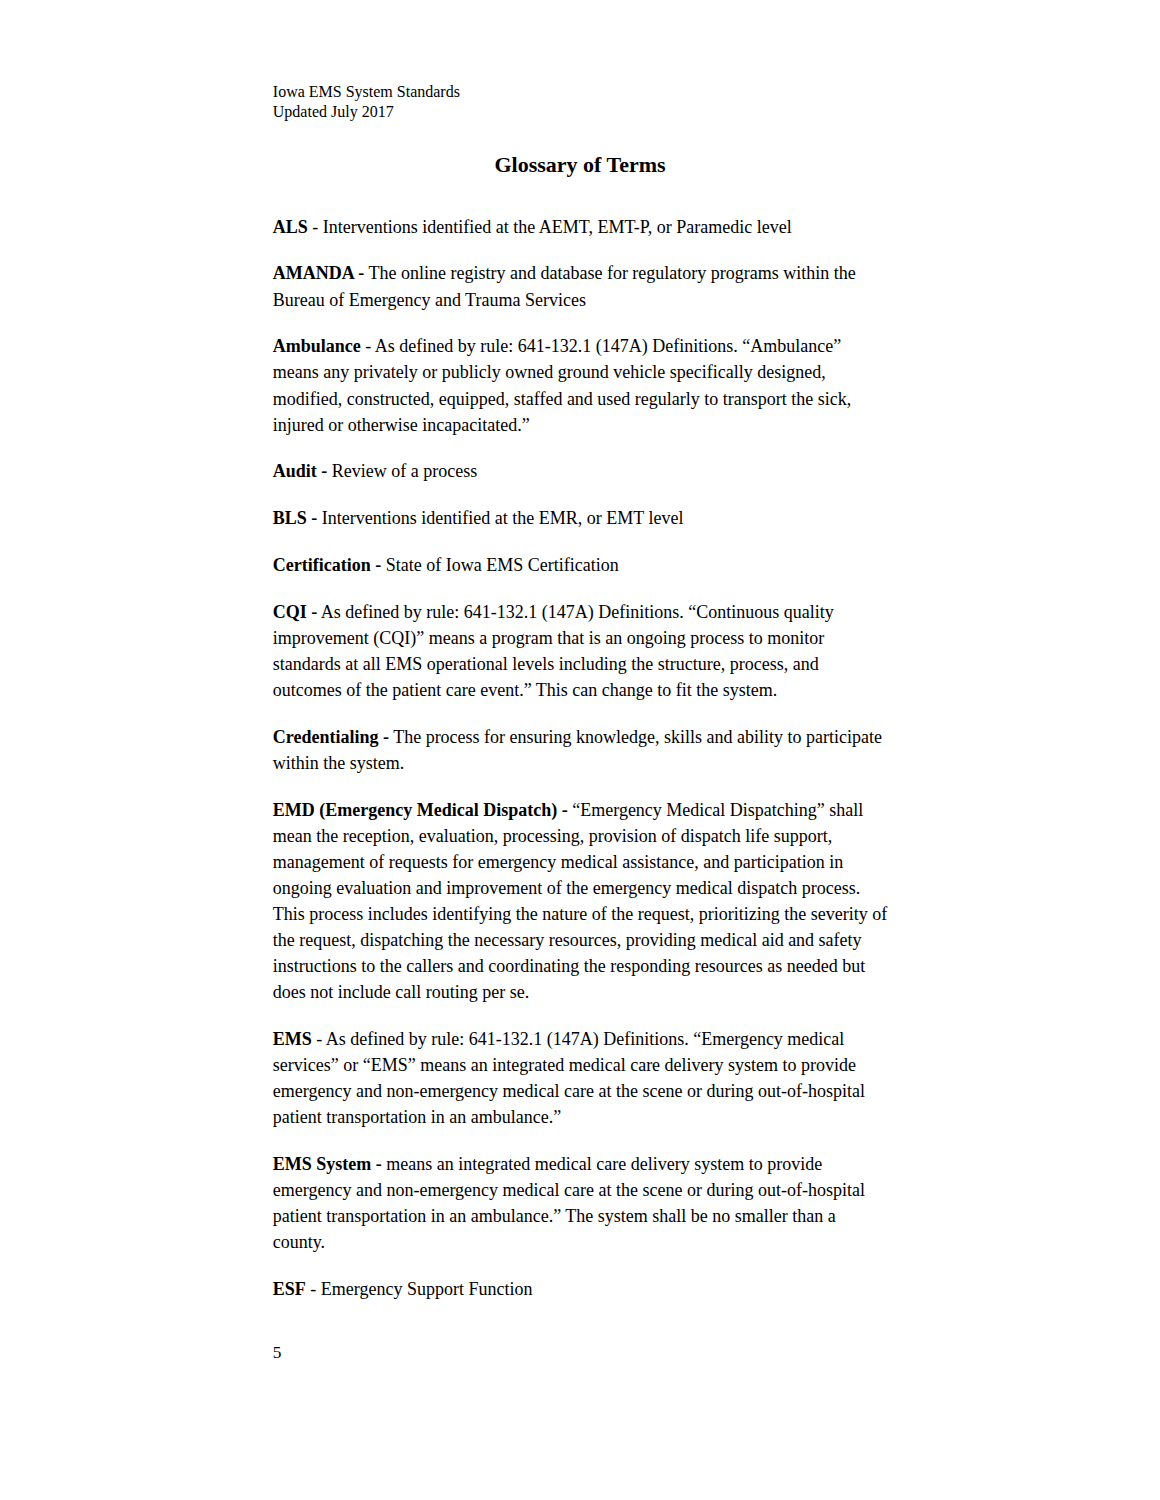Iowa EMS System Standards
Updated July 2017
Glossary of Terms
ALS - Interventions identified at the AEMT, EMT-P, or Paramedic level
AMANDA - The online registry and database for regulatory programs within the Bureau of Emergency and Trauma Services
Ambulance - As defined by rule: 641-132.1 (147A) Definitions. “Ambulance” means any privately or publicly owned ground vehicle specifically designed, modified, constructed, equipped, staffed and used regularly to transport the sick, injured or otherwise incapacitated.”
Audit - Review of a process
BLS - Interventions identified at the EMR, or EMT level
Certification - State of Iowa EMS Certification
CQI - As defined by rule: 641-132.1 (147A) Definitions. “Continuous quality improvement (CQI)” means a program that is an ongoing process to monitor standards at all EMS operational levels including the structure, process, and outcomes of the patient care event.” This can change to fit the system.
Credentialing - The process for ensuring knowledge, skills and ability to participate within the system.
EMD (Emergency Medical Dispatch) - “Emergency Medical Dispatching” shall mean the reception, evaluation, processing, provision of dispatch life support, management of requests for emergency medical assistance, and participation in ongoing evaluation and improvement of the emergency medical dispatch process. This process includes identifying the nature of the request, prioritizing the severity of the request, dispatching the necessary resources, providing medical aid and safety instructions to the callers and coordinating the responding resources as needed but does not include call routing per se.
EMS - As defined by rule: 641-132.1 (147A) Definitions. “Emergency medical services” or “EMS” means an integrated medical care delivery system to provide emergency and non-emergency medical care at the scene or during out-of-hospital patient transportation in an ambulance.”
EMS System - means an integrated medical care delivery system to provide emergency and non-emergency medical care at the scene or during out-of-hospital patient transportation in an ambulance.” The system shall be no smaller than a county.
ESF - Emergency Support Function
5